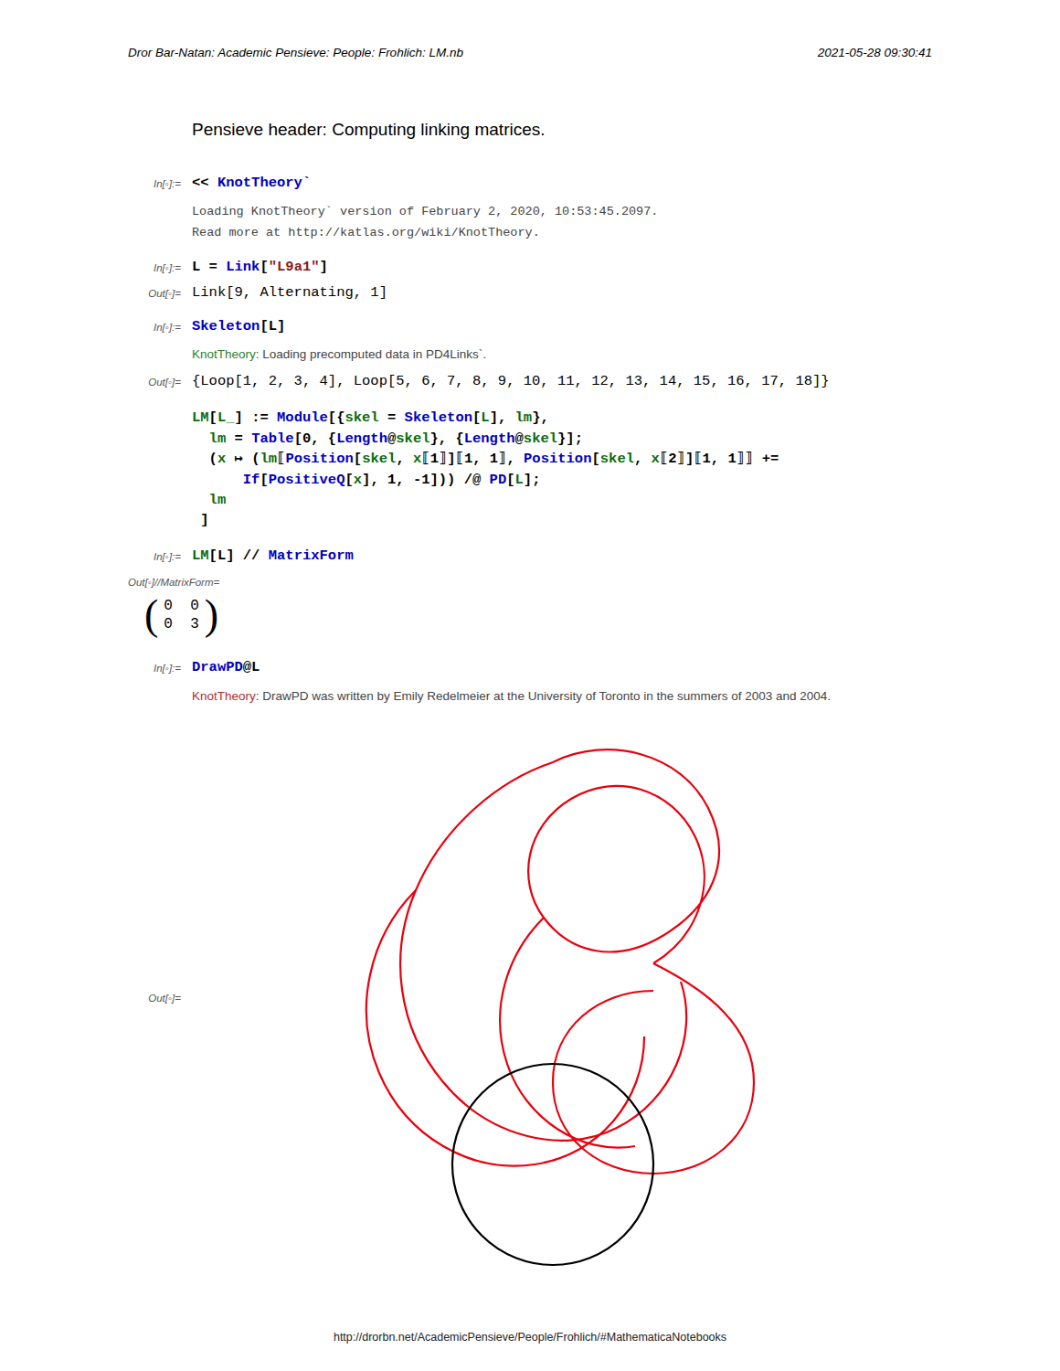Dror Bar-Natan: Academic Pensieve: People: Frohlich: LM.nb
2021-05-28 09:30:41
Pensieve header: Computing linking matrices.
In[◦]:=
<< KnotTheory`
Loading KnotTheory` version of February 2, 2020, 10:53:45.2097.
Read more at http://katlas.org/wiki/KnotTheory.
In[◦]:=
L = Link["L9a1"]
Out[◦]=
Link[9, Alternating, 1]
In[◦]:=
Skeleton[L]
KnotTheory: Loading precomputed data in PD4Links`.
Out[◦]=
{Loop[1, 2, 3, 4], Loop[5, 6, 7, 8, 9, 10, 11, 12, 13, 14, 15, 16, 17, 18]}
LM[L_] := Module[{skel = Skeleton[L], lm}, lm = Table[0, {Length@skel}, {Length@skel}]; (x ↦ (lm⟦Position[skel, x⟦1⟧]⟦1, 1⟧, Position[skel, x⟦2⟧]⟦1, 1⟧⟧ += If[PositiveQ[x], 1, -1])) /@ PD[L]; lm ]
In[◦]:=
LM[L] // MatrixForm
Out[◦]//MatrixForm=
(
0 0
0 3
)
In[◦]:=
DrawPD@L
KnotTheory: DrawPD was written by Emily Redelmeier at the University of Toronto in the summers of 2003 and 2004.
Out[◦]=
http://drorbn.net/AcademicPensieve/People/Frohlich/#MathematicaNotebooks